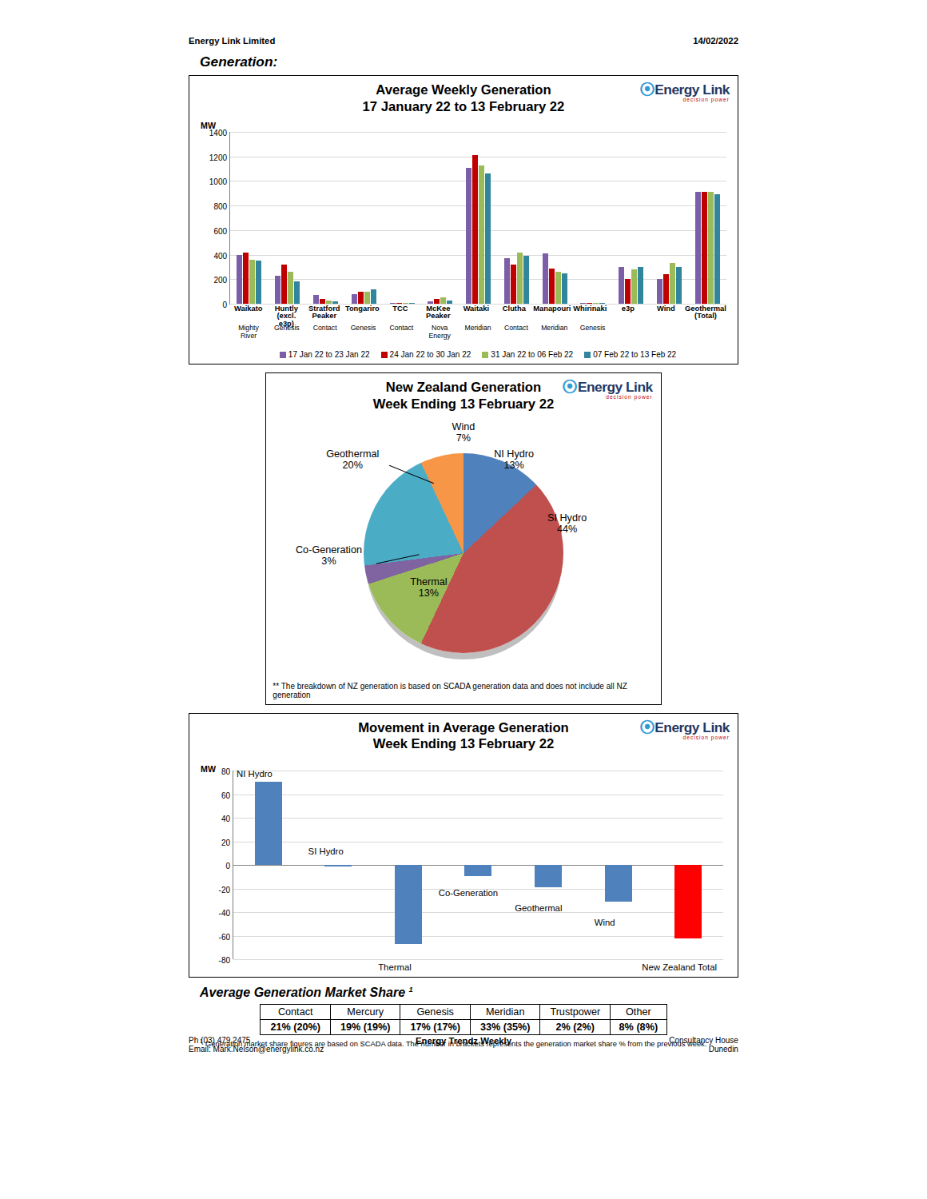Energy Link Limited
14/02/2022
Generation:
⦿Energy Linkdecision power
Average Weekly Generation
17 January 22 to 13 February 22
MW
1400
1200
1000
800
600
400
200
0
Waikato
Huntly (excl.
e3p)
Stratford
Peaker
Tongariro
TCC
McKee
Peaker
Waitaki
Clutha
Manapouri
Whirinaki
e3p
Wind
Geothermal
(Total)
Mighty River
Genesis
Contact
Genesis
Contact
Nova Energy
Meridian
Contact
Meridian
Genesis
17 Jan 22 to 23 Jan 22
24 Jan 22 to 30 Jan 22
31 Jan 22 to 06 Feb 22
07 Feb 22 to 13 Feb 22
⦿Energy Linkdecision power
New Zealand Generation
Week Ending 13 February 22
Wind
7%
NI Hydro
13%
SI Hydro
44%
Thermal
13%
Co-Generation
3%
Geothermal
20%
** The breakdown of NZ generation is based on SCADA generation data and does not include all NZ generation
⦿Energy Linkdecision power
Movement in Average Generation
Week Ending 13 February 22
MW
80
60
40
20
0
-20
-40
-60
-80
NI Hydro
SI Hydro
Thermal
Co-Generation
Geothermal
Wind
New Zealand Total
Average Generation Market Share 1
| Contact | Mercury | Genesis | Meridian | Trustpower | Other |
| 21% (20%) | 19% (19%) | 17% (17%) | 33% (35%) | 2% (2%) | 8% (8%) |
1 Generation market share figures are based on SCADA data. The number in brackets represents the generation market share % from the previous week.
Ph (03) 479 2475
Email: Mark.Nelson@energylink.co.nz
Energy Trendz Weekly
Consultancy House
Dunedin